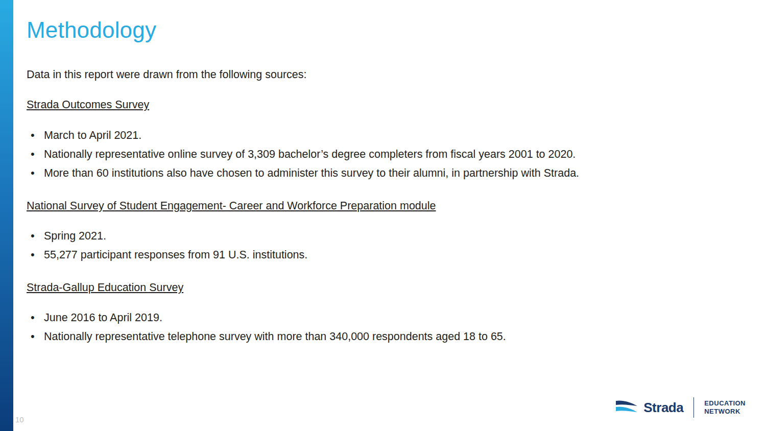Methodology
Data in this report were drawn from the following sources:
Strada Outcomes Survey
March to April 2021.
Nationally representative online survey of 3,309 bachelor’s degree completers from fiscal years 2001 to 2020.
More than 60 institutions also have chosen to administer this survey to their alumni, in partnership with Strada.
National Survey of Student Engagement- Career and Workforce Preparation module
Spring 2021.
55,277 participant responses from 91 U.S. institutions.
Strada-Gallup Education Survey
June 2016 to April 2019.
Nationally representative telephone survey with more than 340,000 respondents aged 18 to 65.
10
Strada
EDUCATION
NETWORK